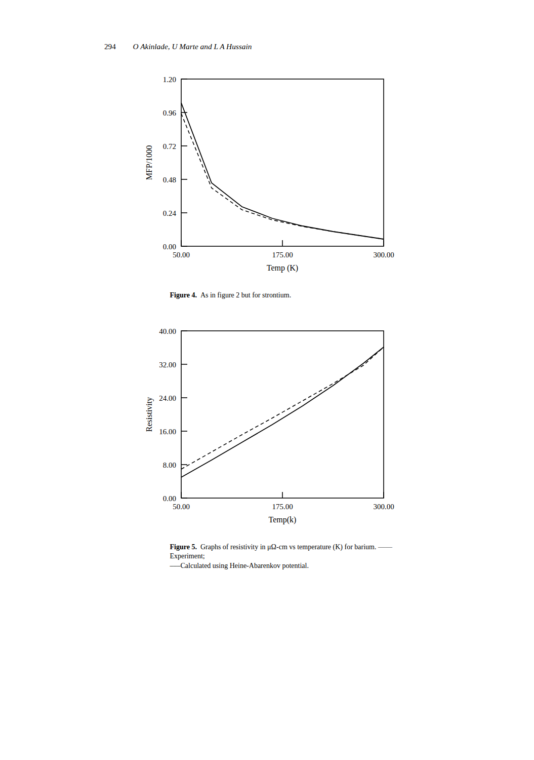294 O Akinlade, U Marte and L A Hussain
1.20 0.96 0.72 0.48 0.24 0.00 50.00 175.00 300.00 Temp (K) MFP/1000
Figure 4. As in figure 2 but for strontium.
40.00 32.00 24.00 16.00 8.00 0.00 50.00 175.00 300.00 Temp(k) Resistivity
Figure 5. Graphs of resistivity in μΩ-cm vs temperature (K) for barium. ——Experiment;
–––Calculated using Heine-Abarenkov potential.